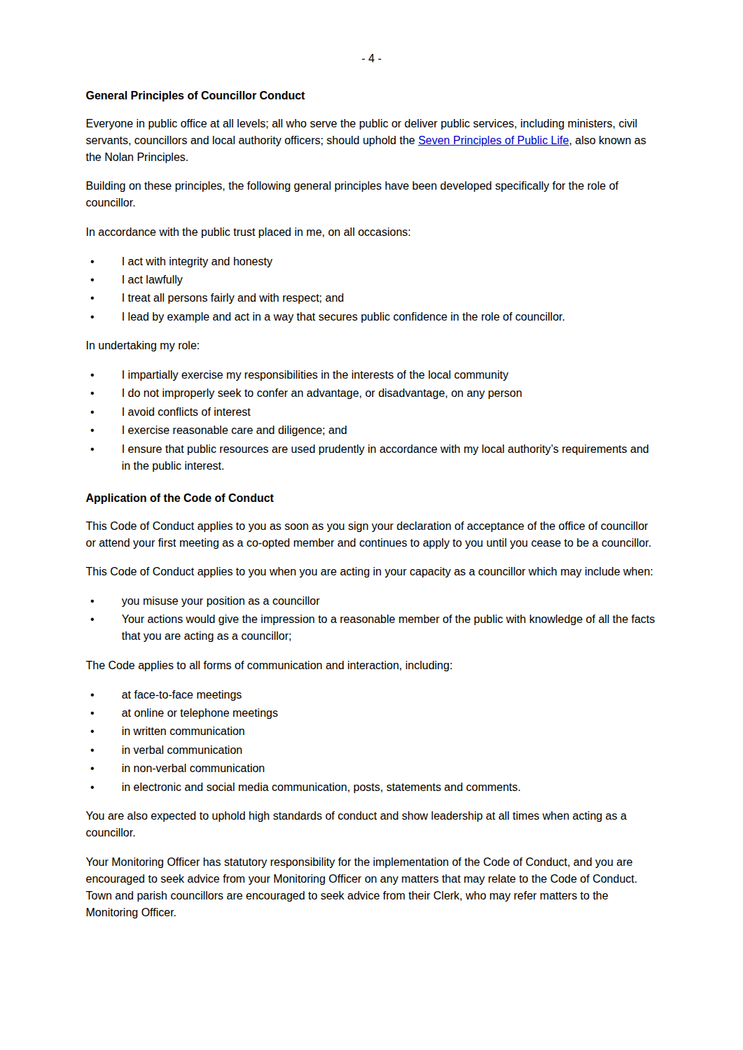- 4 -
General Principles of Councillor Conduct
Everyone in public office at all levels; all who serve the public or deliver public services, including ministers, civil servants, councillors and local authority officers; should uphold the Seven Principles of Public Life, also known as the Nolan Principles.
Building on these principles, the following general principles have been developed specifically for the role of councillor.
In accordance with the public trust placed in me, on all occasions:
I act with integrity and honesty
I act lawfully
I treat all persons fairly and with respect; and
I lead by example and act in a way that secures public confidence in the role of councillor.
In undertaking my role:
I impartially exercise my responsibilities in the interests of the local community
I do not improperly seek to confer an advantage, or disadvantage, on any person
I avoid conflicts of interest
I exercise reasonable care and diligence; and
I ensure that public resources are used prudently in accordance with my local authority’s requirements and in the public interest.
Application of the Code of Conduct
This Code of Conduct applies to you as soon as you sign your declaration of acceptance of the office of councillor or attend your first meeting as a co-opted member and continues to apply to you until you cease to be a councillor.
This Code of Conduct applies to you when you are acting in your capacity as a councillor which may include when:
you misuse your position as a councillor
Your actions would give the impression to a reasonable member of the public with knowledge of all the facts that you are acting as a councillor;
The Code applies to all forms of communication and interaction, including:
at face-to-face meetings
at online or telephone meetings
in written communication
in verbal communication
in non-verbal communication
in electronic and social media communication, posts, statements and comments.
You are also expected to uphold high standards of conduct and show leadership at all times when acting as a councillor.
Your Monitoring Officer has statutory responsibility for the implementation of the Code of Conduct, and you are encouraged to seek advice from your Monitoring Officer on any matters that may relate to the Code of Conduct. Town and parish councillors are encouraged to seek advice from their Clerk, who may refer matters to the Monitoring Officer.